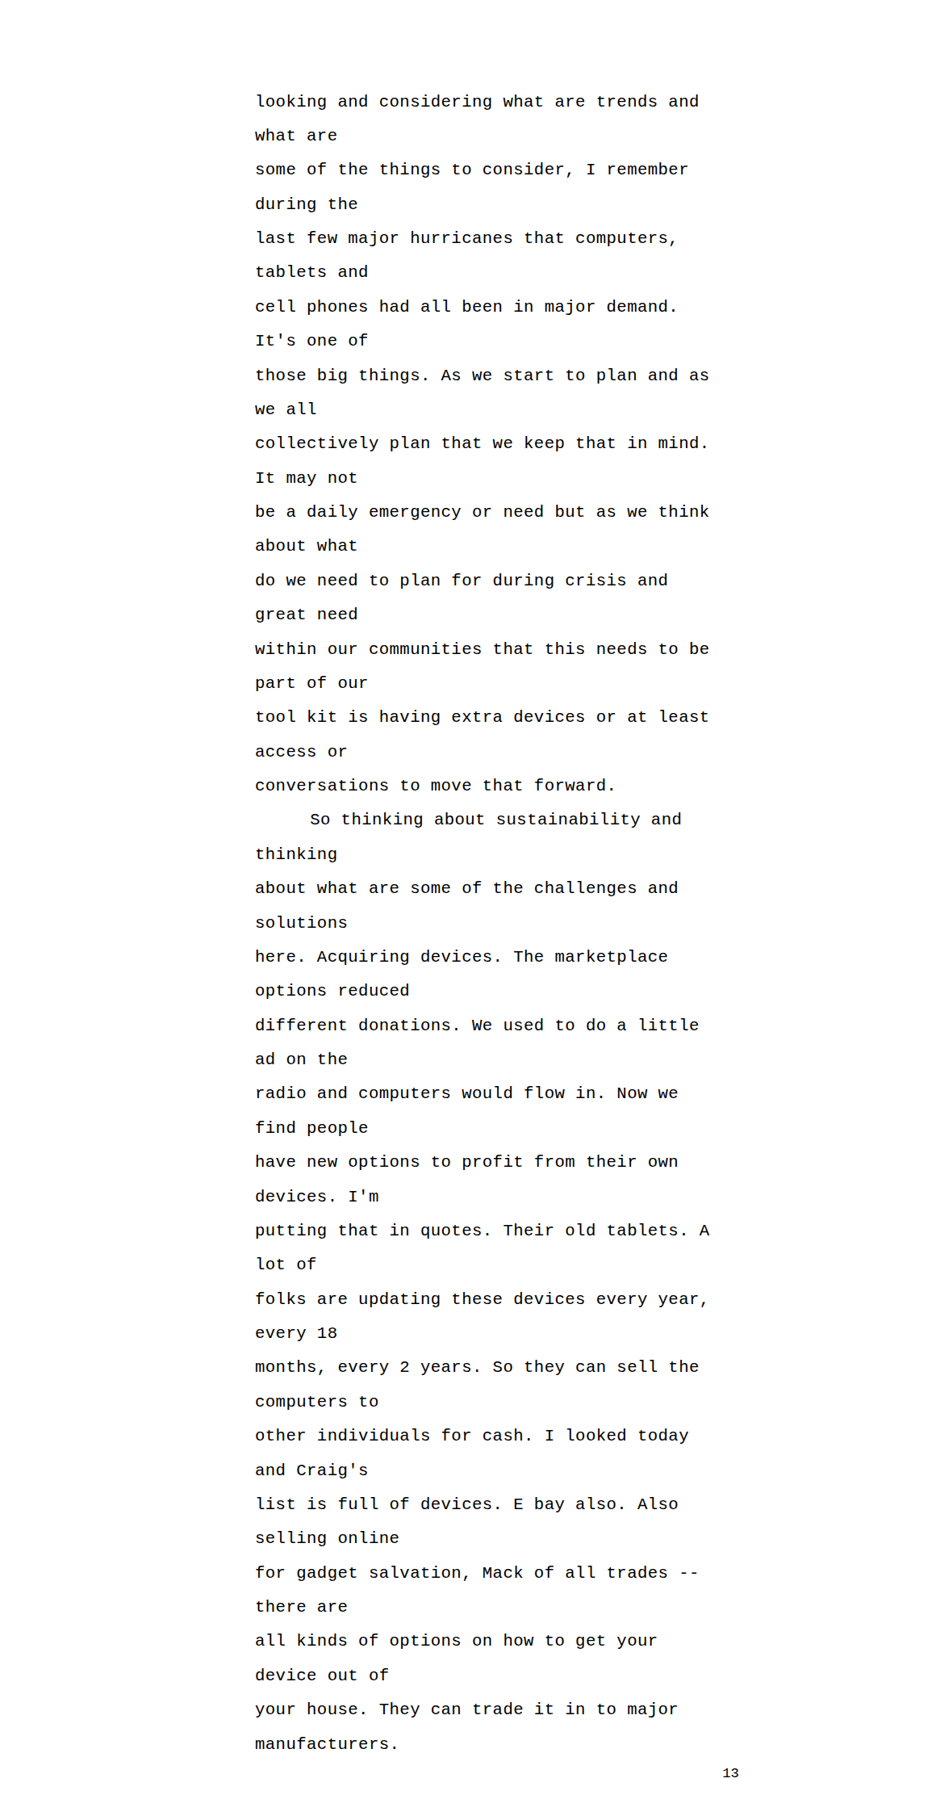looking and considering what are trends and what are some of the things to consider, I remember during the last few major hurricanes that computers, tablets and cell phones had all been in major demand. It's one of those big things. As we start to plan and as we all collectively plan that we keep that in mind. It may not be a daily emergency or need but as we think about what do we need to plan for during crisis and great need within our communities that this needs to be part of our tool kit is having extra devices or at least access or conversations to move that forward. So thinking about sustainability and thinking about what are some of the challenges and solutions here. Acquiring devices. The marketplace options reduced different donations. We used to do a little ad on the radio and computers would flow in. Now we find people have new options to profit from their own devices. I'm putting that in quotes. Their old tablets. A lot of folks are updating these devices every year, every 18 months, every 2 years. So they can sell the computers to other individuals for cash. I looked today and Craig's list is full of devices. E bay also. Also selling online for gadget salvation, Mack of all trades -- there are all kinds of options on how to get your device out of your house. They can trade it in to major manufacturers.
13